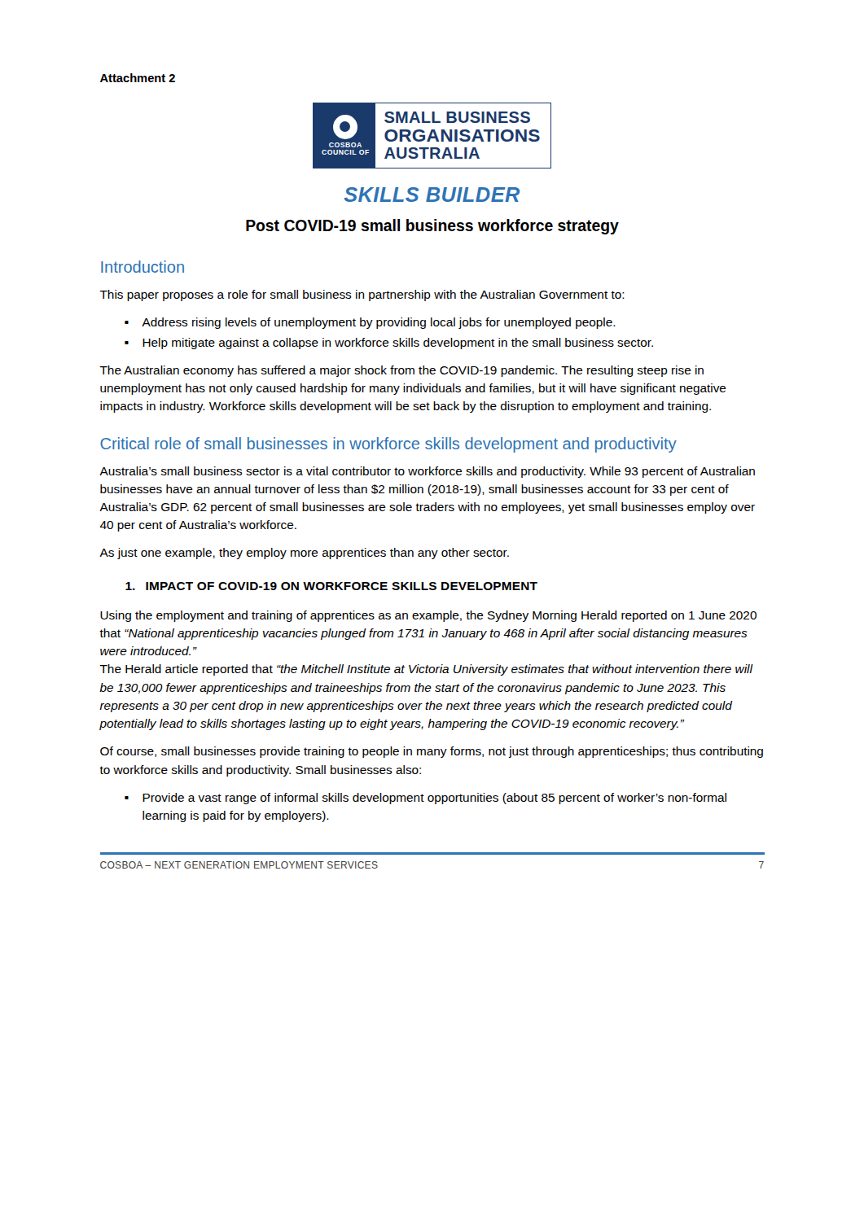Attachment 2
COSBOA
COUNCIL OF
SMALL BUSINESS
ORGANISATIONS
AUSTRALIA
SKILLS BUILDER
Post COVID-19 small business workforce strategy
Introduction
This paper proposes a role for small business in partnership with the Australian Government to:
Address rising levels of unemployment by providing local jobs for unemployed people.
Help mitigate against a collapse in workforce skills development in the small business sector.
The Australian economy has suffered a major shock from the COVID-19 pandemic. The resulting steep rise in unemployment has not only caused hardship for many individuals and families, but it will have significant negative impacts in industry. Workforce skills development will be set back by the disruption to employment and training.
Critical role of small businesses in workforce skills development and productivity
Australia’s small business sector is a vital contributor to workforce skills and productivity. While 93 percent of Australian businesses have an annual turnover of less than $2 million (2018-19), small businesses account for 33 per cent of Australia’s GDP. 62 percent of small businesses are sole traders with no employees, yet small businesses employ over 40 per cent of Australia’s workforce.
As just one example, they employ more apprentices than any other sector.
IMPACT OF COVID-19 ON WORKFORCE SKILLS DEVELOPMENT
Using the employment and training of apprentices as an example, the Sydney Morning Herald reported on 1 June 2020 that “National apprenticeship vacancies plunged from 1731 in January to 468 in April after social distancing measures were introduced.”
The Herald article reported that “the Mitchell Institute at Victoria University estimates that without intervention there will be 130,000 fewer apprenticeships and traineeships from the start of the coronavirus pandemic to June 2023. This represents a 30 per cent drop in new apprenticeships over the next three years which the research predicted could potentially lead to skills shortages lasting up to eight years, hampering the COVID-19 economic recovery.”
Of course, small businesses provide training to people in many forms, not just through apprenticeships; thus contributing to workforce skills and productivity. Small businesses also:
Provide a vast range of informal skills development opportunities (about 85 percent of worker’s non-formal learning is paid for by employers).
COSBOA – NEXT GENERATION EMPLOYMENT SERVICES 7